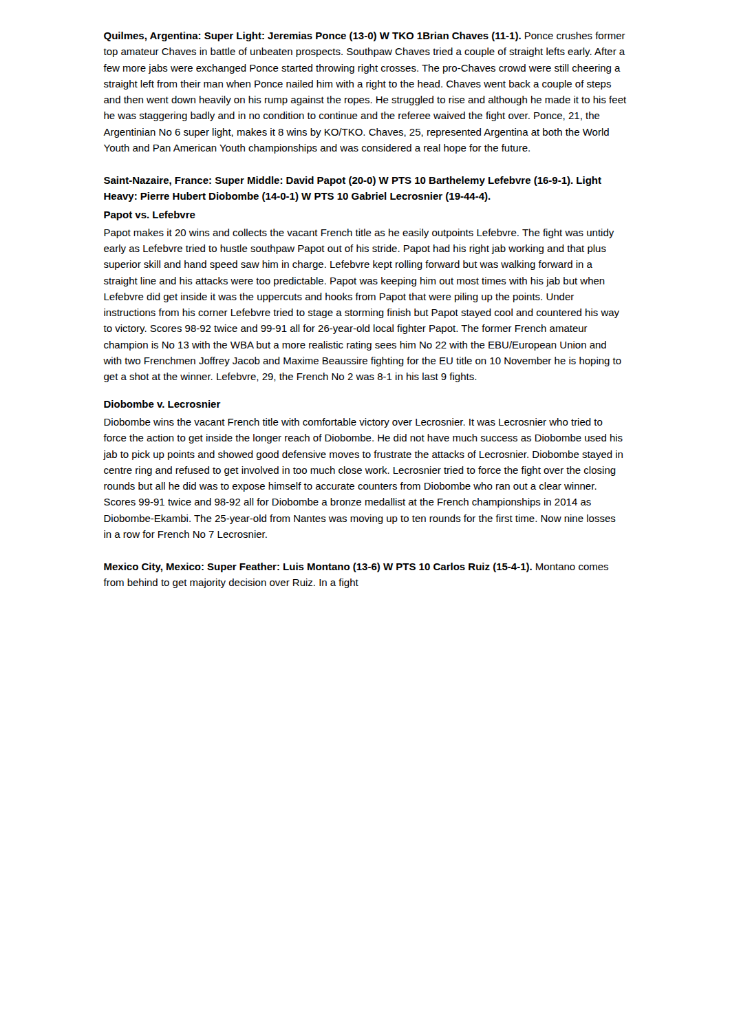Quilmes, Argentina: Super Light: Jeremias Ponce (13-0) W TKO 1Brian Chaves (11-1). Ponce crushes former top amateur Chaves in battle of unbeaten prospects. Southpaw Chaves tried a couple of straight lefts early. After a few more jabs were exchanged Ponce started throwing right crosses. The pro-Chaves crowd were still cheering a straight left from their man when Ponce nailed him with a right to the head. Chaves went back a couple of steps and then went down heavily on his rump against the ropes. He struggled to rise and although he made it to his feet he was staggering badly and in no condition to continue and the referee waived the fight over. Ponce, 21, the Argentinian No 6 super light, makes it 8 wins by KO/TKO. Chaves, 25, represented Argentina at both the World Youth and Pan American Youth championships and was considered a real hope for the future.
Saint-Nazaire, France: Super Middle: David Papot (20-0) W PTS 10 Barthelemy Lefebvre (16-9-1). Light Heavy: Pierre Hubert Diobombe (14-0-1) W PTS 10 Gabriel Lecrosnier (19-44-4).
Papot vs. Lefebvre
Papot makes it 20 wins and collects the vacant French title as he easily outpoints Lefebvre. The fight was untidy early as Lefebvre tried to hustle southpaw Papot out of his stride. Papot had his right jab working and that plus superior skill and hand speed saw him in charge. Lefebvre kept rolling forward but was walking forward in a straight line and his attacks were too predictable. Papot was keeping him out most times with his jab but when Lefebvre did get inside it was the uppercuts and hooks from Papot that were piling up the points. Under instructions from his corner Lefebvre tried to stage a storming finish but Papot stayed cool and countered his way to victory. Scores 98-92 twice and 99-91 all for 26-year-old local fighter Papot. The former French amateur champion is No 13 with the WBA but a more realistic rating sees him No 22 with the EBU/European Union and with two Frenchmen Joffrey Jacob and Maxime Beaussire fighting for the EU title on 10 November he is hoping to get a shot at the winner. Lefebvre, 29, the French No 2 was 8-1 in his last 9 fights.
Diobombe v. Lecrosnier
Diobombe wins the vacant French title with comfortable victory over Lecrosnier. It was Lecrosnier who tried to force the action to get inside the longer reach of Diobombe. He did not have much success as Diobombe used his jab to pick up points and showed good defensive moves to frustrate the attacks of Lecrosnier. Diobombe stayed in centre ring and refused to get involved in too much close work. Lecrosnier tried to force the fight over the closing rounds but all he did was to expose himself to accurate counters from Diobombe who ran out a clear winner. Scores 99-91 twice and 98-92 all for Diobombe a bronze medallist at the French championships in 2014 as Diobombe-Ekambi. The 25-year-old from Nantes was moving up to ten rounds for the first time. Now nine losses in a row for French No 7 Lecrosnier.
Mexico City, Mexico: Super Feather: Luis Montano (13-6) W PTS 10 Carlos Ruiz (15-4-1). Montano comes from behind to get majority decision over Ruiz. In a fight